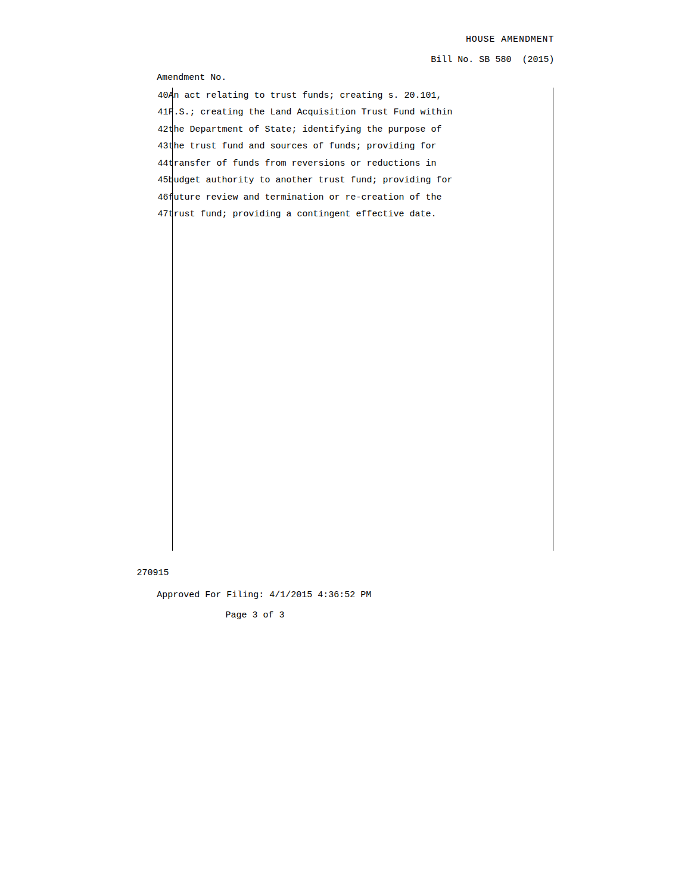HOUSE AMENDMENT
Bill No. SB 580 (2015)
Amendment No.
| 40 | An act relating to trust funds; creating s. 20.101, |
| 41 | F.S.; creating the Land Acquisition Trust Fund within |
| 42 | the Department of State; identifying the purpose of |
| 43 | the trust fund and sources of funds; providing for |
| 44 | transfer of funds from reversions or reductions in |
| 45 | budget authority to another trust fund; providing for |
| 46 | future review and termination or re-creation of the |
| 47 | trust fund; providing a contingent effective date. |
270915
Approved For Filing: 4/1/2015 4:36:52 PM
Page 3 of 3